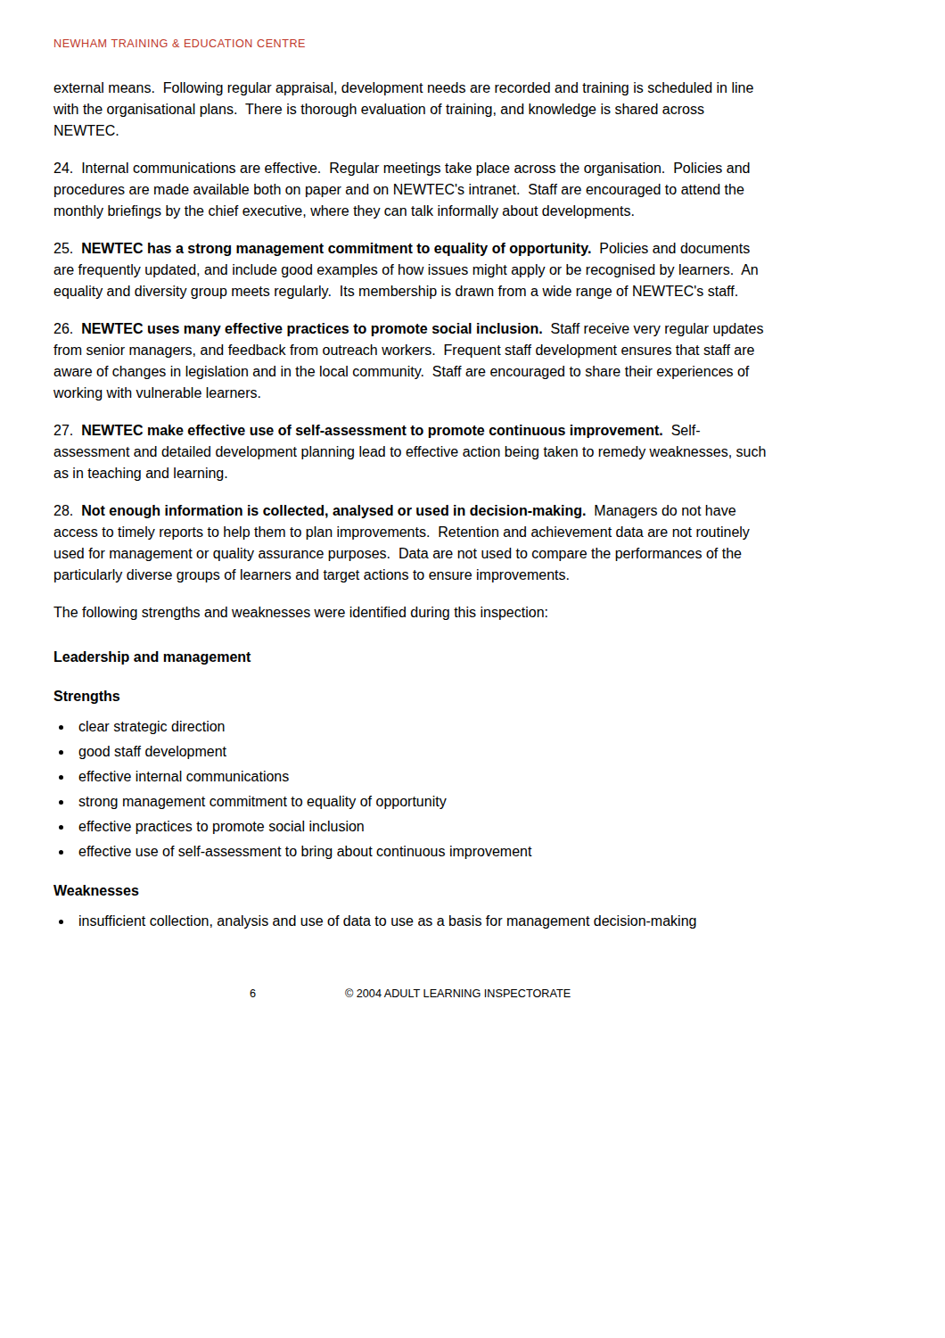NEWHAM TRAINING & EDUCATION CENTRE
external means. Following regular appraisal, development needs are recorded and training is scheduled in line with the organisational plans. There is thorough evaluation of training, and knowledge is shared across NEWTEC.
24. Internal communications are effective. Regular meetings take place across the organisation. Policies and procedures are made available both on paper and on NEWTEC's intranet. Staff are encouraged to attend the monthly briefings by the chief executive, where they can talk informally about developments.
25. NEWTEC has a strong management commitment to equality of opportunity. Policies and documents are frequently updated, and include good examples of how issues might apply or be recognised by learners. An equality and diversity group meets regularly. Its membership is drawn from a wide range of NEWTEC's staff.
26. NEWTEC uses many effective practices to promote social inclusion. Staff receive very regular updates from senior managers, and feedback from outreach workers. Frequent staff development ensures that staff are aware of changes in legislation and in the local community. Staff are encouraged to share their experiences of working with vulnerable learners.
27. NEWTEC make effective use of self-assessment to promote continuous improvement. Self-assessment and detailed development planning lead to effective action being taken to remedy weaknesses, such as in teaching and learning.
28. Not enough information is collected, analysed or used in decision-making. Managers do not have access to timely reports to help them to plan improvements. Retention and achievement data are not routinely used for management or quality assurance purposes. Data are not used to compare the performances of the particularly diverse groups of learners and target actions to ensure improvements.
The following strengths and weaknesses were identified during this inspection:
Leadership and management
Strengths
clear strategic direction
good staff development
effective internal communications
strong management commitment to equality of opportunity
effective practices to promote social inclusion
effective use of self-assessment to bring about continuous improvement
Weaknesses
insufficient collection, analysis and use of data to use as a basis for management decision-making
6 © 2004 ADULT LEARNING INSPECTORATE